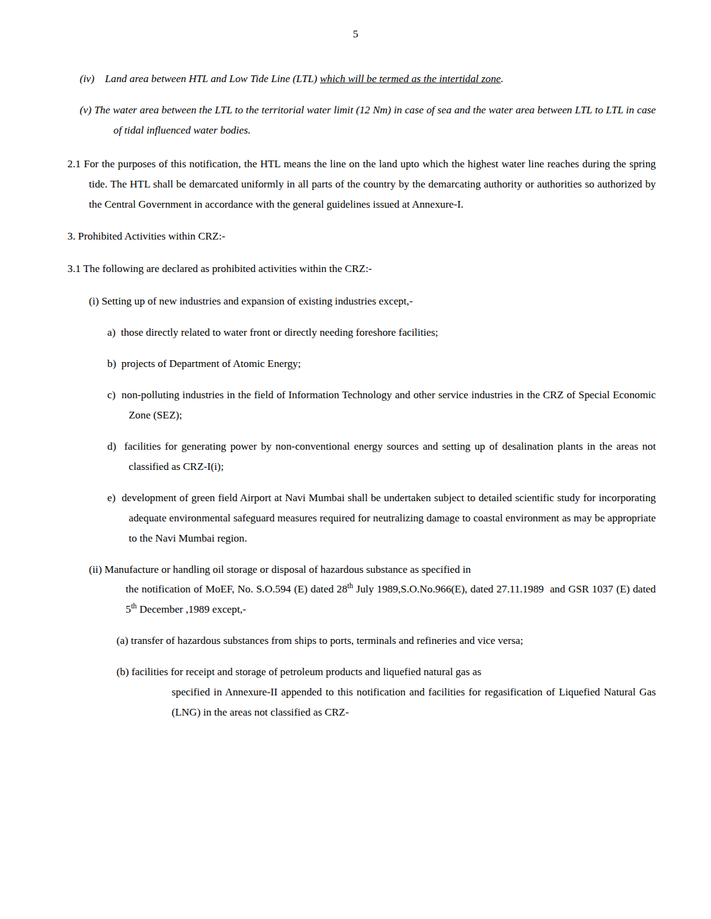5
(iv) Land area between HTL and Low Tide Line (LTL) which will be termed as the intertidal zone.
(v) The water area between the LTL to the territorial water limit (12 Nm) in case of sea and the water area between LTL to LTL in case of tidal influenced water bodies.
2.1 For the purposes of this notification, the HTL means the line on the land upto which the highest water line reaches during the spring tide. The HTL shall be demarcated uniformly in all parts of the country by the demarcating authority or authorities so authorized by the Central Government in accordance with the general guidelines issued at Annexure-I.
3. Prohibited Activities within CRZ:-
3.1 The following are declared as prohibited activities within the CRZ:-
(i) Setting up of new industries and expansion of existing industries except,-
a) those directly related to water front or directly needing foreshore facilities;
b) projects of Department of Atomic Energy;
c) non-polluting industries in the field of Information Technology and other service industries in the CRZ of Special Economic Zone (SEZ);
d) facilities for generating power by non-conventional energy sources and setting up of desalination plants in the areas not classified as CRZ-I(i);
e) development of green field Airport at Navi Mumbai shall be undertaken subject to detailed scientific study for incorporating adequate environmental safeguard measures required for neutralizing damage to coastal environment as may be appropriate to the Navi Mumbai region.
(ii) Manufacture or handling oil storage or disposal of hazardous substance as specified in the notification of MoEF, No. S.O.594 (E) dated 28th July 1989,S.O.No.966(E), dated 27.11.1989 and GSR 1037 (E) dated 5th December ,1989 except,-
(a) transfer of hazardous substances from ships to ports, terminals and refineries and vice versa;
(b) facilities for receipt and storage of petroleum products and liquefied natural gas as specified in Annexure-II appended to this notification and facilities for regasification of Liquefied Natural Gas (LNG) in the areas not classified as CRZ-